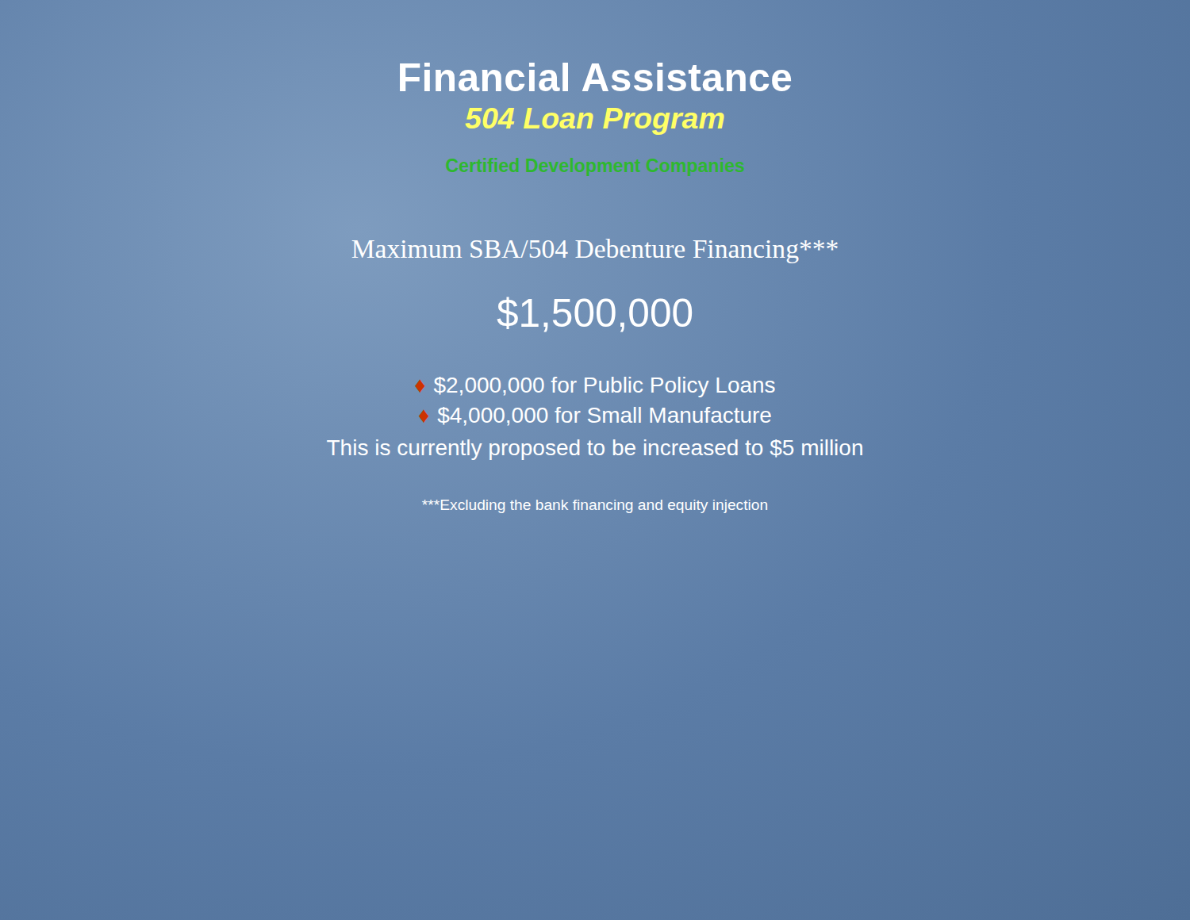Financial Assistance
504 Loan Program
Certified Development Companies
Maximum SBA/504 Debenture Financing***
$1,500,000
$2,000,000 for Public Policy Loans
$4,000,000 for Small Manufacture
This is currently proposed to be increased to $5 million
***Excluding the bank financing and equity injection